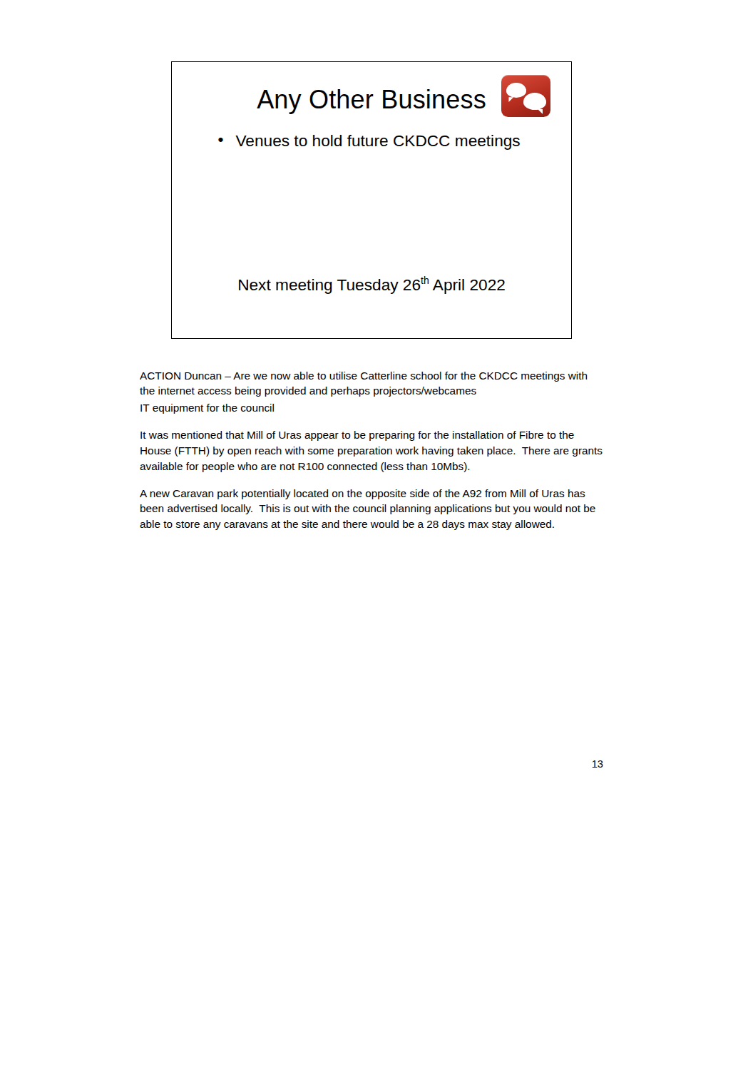Any Other Business
Venues to hold future CKDCC meetings
Next meeting Tuesday 26th April 2022
ACTION Duncan – Are we now able to utilise Catterline school for the CKDCC meetings with the internet access being provided and perhaps projectors/webcames
IT equipment for the council
It was mentioned that Mill of Uras appear to be preparing for the installation of Fibre to the House (FTTH) by open reach with some preparation work having taken place. There are grants available for people who are not R100 connected (less than 10Mbs).
A new Caravan park potentially located on the opposite side of the A92 from Mill of Uras has been advertised locally. This is out with the council planning applications but you would not be able to store any caravans at the site and there would be a 28 days max stay allowed.
13